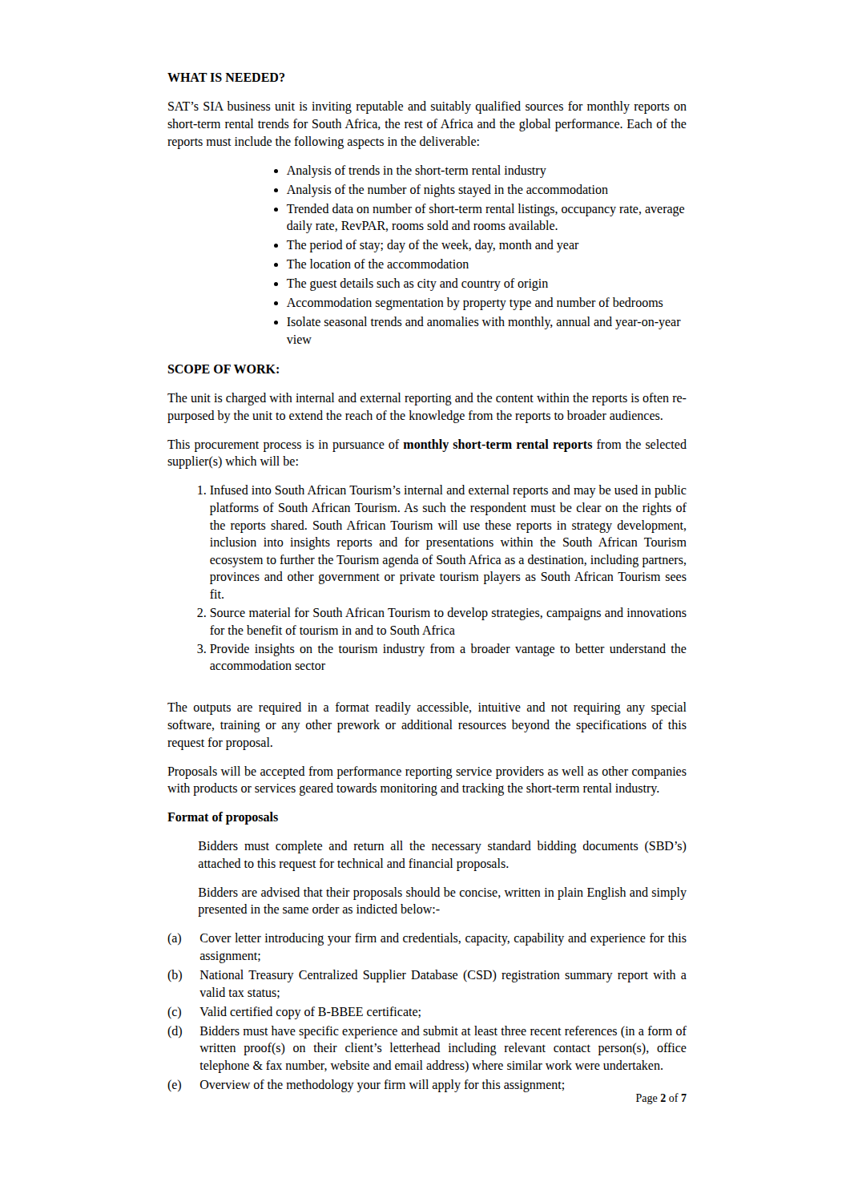WHAT IS NEEDED?
SAT’s SIA business unit is inviting reputable and suitably qualified sources for monthly reports on short-term rental trends for South Africa, the rest of Africa and the global performance. Each of the reports must include the following aspects in the deliverable:
Analysis of trends in the short-term rental industry
Analysis of the number of nights stayed in the accommodation
Trended data on number of short-term rental listings, occupancy rate, average daily rate, RevPAR, rooms sold and rooms available.
The period of stay; day of the week, day, month and year
The location of the accommodation
The guest details such as city and country of origin
Accommodation segmentation by property type and number of bedrooms
Isolate seasonal trends and anomalies with monthly, annual and year-on-year view
SCOPE OF WORK:
The unit is charged with internal and external reporting and the content within the reports is often re-purposed by the unit to extend the reach of the knowledge from the reports to broader audiences.
This procurement process is in pursuance of monthly short-term rental reports from the selected supplier(s) which will be:
Infused into South African Tourism’s internal and external reports and may be used in public platforms of South African Tourism. As such the respondent must be clear on the rights of the reports shared. South African Tourism will use these reports in strategy development, inclusion into insights reports and for presentations within the South African Tourism ecosystem to further the Tourism agenda of South Africa as a destination, including partners, provinces and other government or private tourism players as South African Tourism sees fit.
Source material for South African Tourism to develop strategies, campaigns and innovations for the benefit of tourism in and to South Africa
Provide insights on the tourism industry from a broader vantage to better understand the accommodation sector
The outputs are required in a format readily accessible, intuitive and not requiring any special software, training or any other prework or additional resources beyond the specifications of this request for proposal.
Proposals will be accepted from performance reporting service providers as well as other companies with products or services geared towards monitoring and tracking the short-term rental industry.
Format of proposals
Bidders must complete and return all the necessary standard bidding documents (SBD’s) attached to this request for technical and financial proposals.
Bidders are advised that their proposals should be concise, written in plain English and simply presented in the same order as indicted below:-
Cover letter introducing your firm and credentials, capacity, capability and experience for this assignment;
National Treasury Centralized Supplier Database (CSD) registration summary report with a valid tax status;
Valid certified copy of B-BBEE certificate;
Bidders must have specific experience and submit at least three recent references (in a form of written proof(s) on their client’s letterhead including relevant contact person(s), office telephone & fax number, website and email address) where similar work were undertaken.
Overview of the methodology your firm will apply for this assignment;
Page 2 of 7